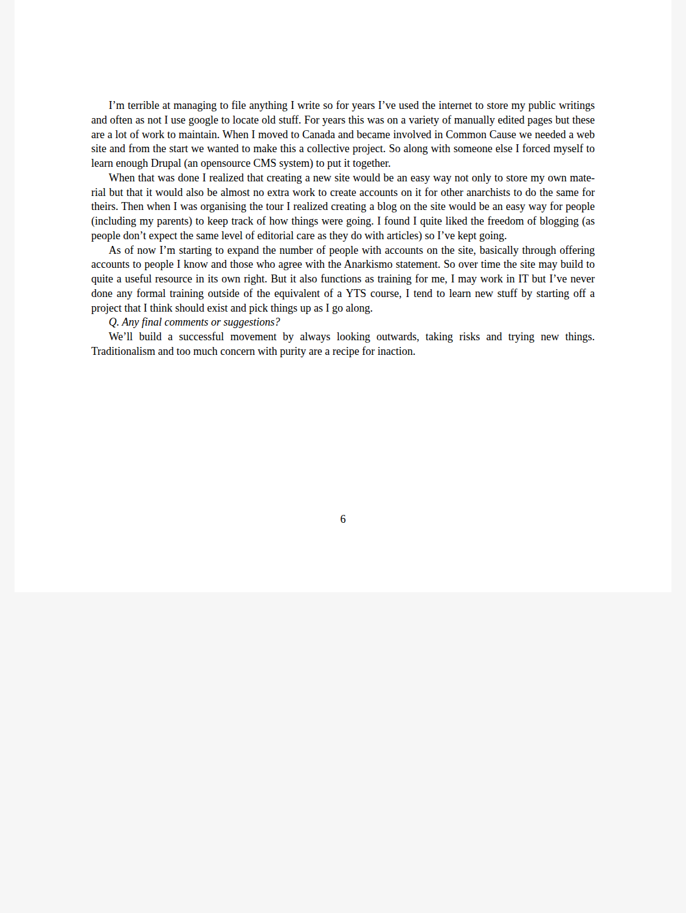I’m terrible at managing to file anything I write so for years I’ve used the internet to store my public writings and often as not I use google to locate old stuff. For years this was on a variety of manually edited pages but these are a lot of work to maintain. When I moved to Canada and became involved in Common Cause we needed a web site and from the start we wanted to make this a collective project. So along with someone else I forced myself to learn enough Drupal (an opensource CMS system) to put it together.
When that was done I realized that creating a new site would be an easy way not only to store my own material but that it would also be almost no extra work to create accounts on it for other anarchists to do the same for theirs. Then when I was organising the tour I realized creating a blog on the site would be an easy way for people (including my parents) to keep track of how things were going. I found I quite liked the freedom of blogging (as people don’t expect the same level of editorial care as they do with articles) so I’ve kept going.
As of now I’m starting to expand the number of people with accounts on the site, basically through offering accounts to people I know and those who agree with the Anarkismo statement. So over time the site may build to quite a useful resource in its own right. But it also functions as training for me, I may work in IT but I’ve never done any formal training outside of the equivalent of a YTS course, I tend to learn new stuff by starting off a project that I think should exist and pick things up as I go along.
Q. Any final comments or suggestions?
We’ll build a successful movement by always looking outwards, taking risks and trying new things. Traditionalism and too much concern with purity are a recipe for inaction.
6